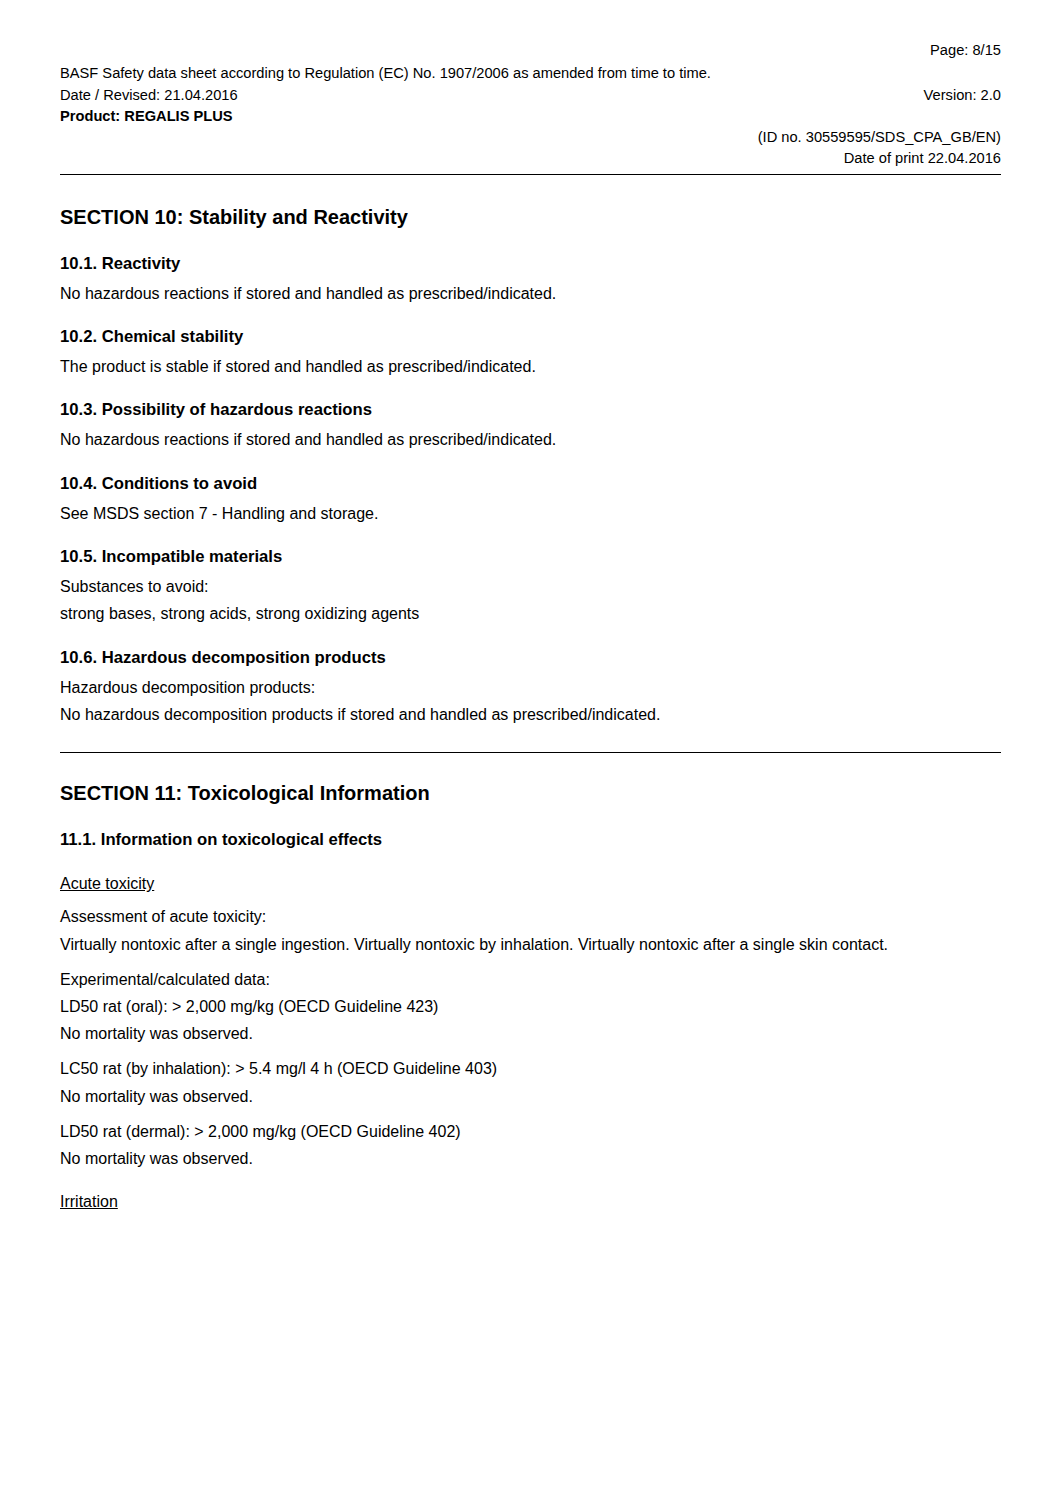Page: 8/15
BASF Safety data sheet according to Regulation (EC) No. 1907/2006 as amended from time to time.
Date / Revised: 21.04.2016 Version: 2.0
Product: REGALIS PLUS
(ID no. 30559595/SDS_CPA_GB/EN)
Date of print 22.04.2016
SECTION 10: Stability and Reactivity
10.1. Reactivity
No hazardous reactions if stored and handled as prescribed/indicated.
10.2. Chemical stability
The product is stable if stored and handled as prescribed/indicated.
10.3. Possibility of hazardous reactions
No hazardous reactions if stored and handled as prescribed/indicated.
10.4. Conditions to avoid
See MSDS section 7 - Handling and storage.
10.5. Incompatible materials
Substances to avoid:
strong bases, strong acids, strong oxidizing agents
10.6. Hazardous decomposition products
Hazardous decomposition products:
No hazardous decomposition products if stored and handled as prescribed/indicated.
SECTION 11: Toxicological Information
11.1. Information on toxicological effects
Acute toxicity
Assessment of acute toxicity:
Virtually nontoxic after a single ingestion. Virtually nontoxic by inhalation. Virtually nontoxic after a single skin contact.
Experimental/calculated data:
LD50 rat (oral): > 2,000 mg/kg (OECD Guideline 423)
No mortality was observed.
LC50 rat (by inhalation): > 5.4 mg/l 4 h (OECD Guideline 403)
No mortality was observed.
LD50 rat (dermal): > 2,000 mg/kg (OECD Guideline 402)
No mortality was observed.
Irritation